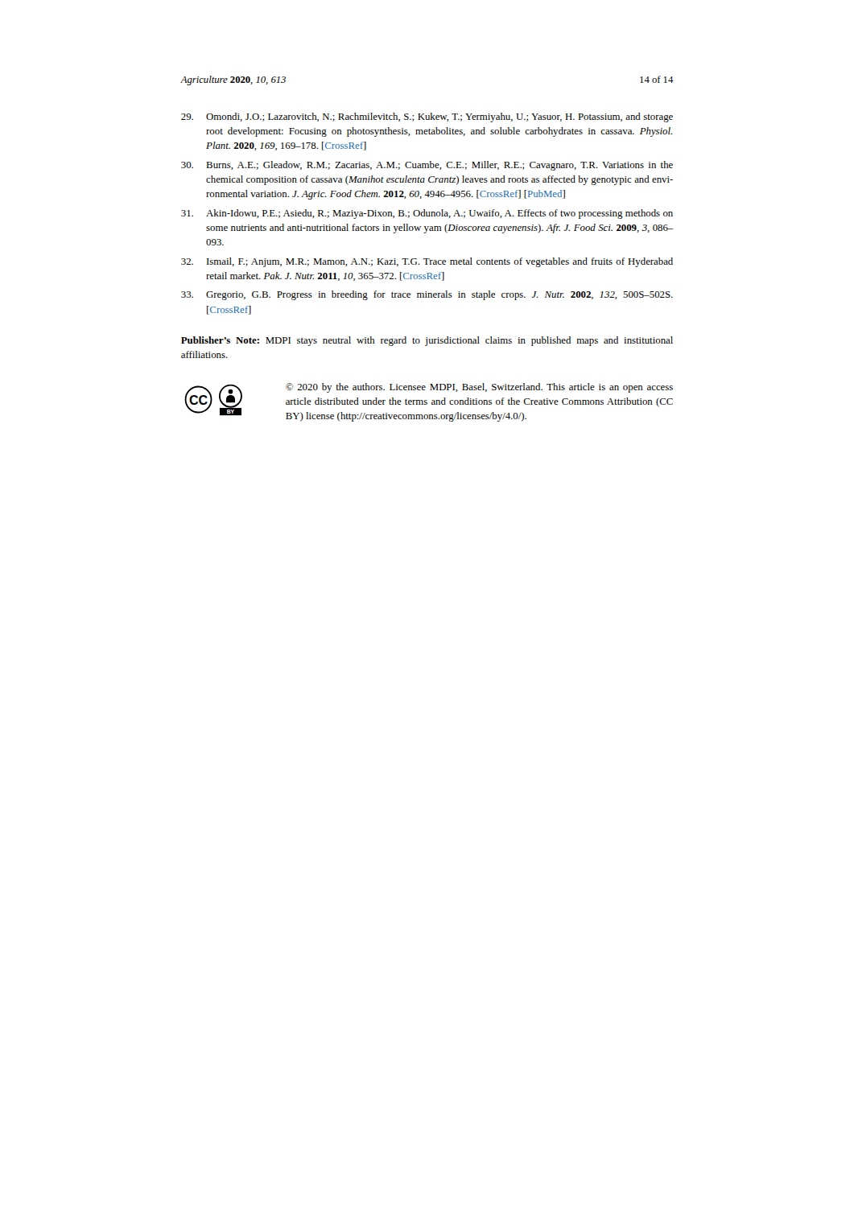Agriculture 2020, 10, 613
14 of 14
29. Omondi, J.O.; Lazarovitch, N.; Rachmilevitch, S.; Kukew, T.; Yermiyahu, U.; Yasuor, H. Potassium, and storage root development: Focusing on photosynthesis, metabolites, and soluble carbohydrates in cassava. Physiol. Plant. 2020, 169, 169–178. [CrossRef]
30. Burns, A.E.; Gleadow, R.M.; Zacarias, A.M.; Cuambe, C.E.; Miller, R.E.; Cavagnaro, T.R. Variations in the chemical composition of cassava (Manihot esculenta Crantz) leaves and roots as affected by genotypic and environmental variation. J. Agric. Food Chem. 2012, 60, 4946–4956. [CrossRef] [PubMed]
31. Akin-Idowu, P.E.; Asiedu, R.; Maziya-Dixon, B.; Odunola, A.; Uwaifo, A. Effects of two processing methods on some nutrients and anti-nutritional factors in yellow yam (Dioscorea cayenensis). Afr. J. Food Sci. 2009, 3, 086–093.
32. Ismail, F.; Anjum, M.R.; Mamon, A.N.; Kazi, T.G. Trace metal contents of vegetables and fruits of Hyderabad retail market. Pak. J. Nutr. 2011, 10, 365–372. [CrossRef]
33. Gregorio, G.B. Progress in breeding for trace minerals in staple crops. J. Nutr. 2002, 132, 500S–502S. [CrossRef]
Publisher’s Note: MDPI stays neutral with regard to jurisdictional claims in published maps and institutional affiliations.
CC BY
© 2020 by the authors. Licensee MDPI, Basel, Switzerland. This article is an open access article distributed under the terms and conditions of the Creative Commons Attribution (CC BY) license (http://creativecommons.org/licenses/by/4.0/).